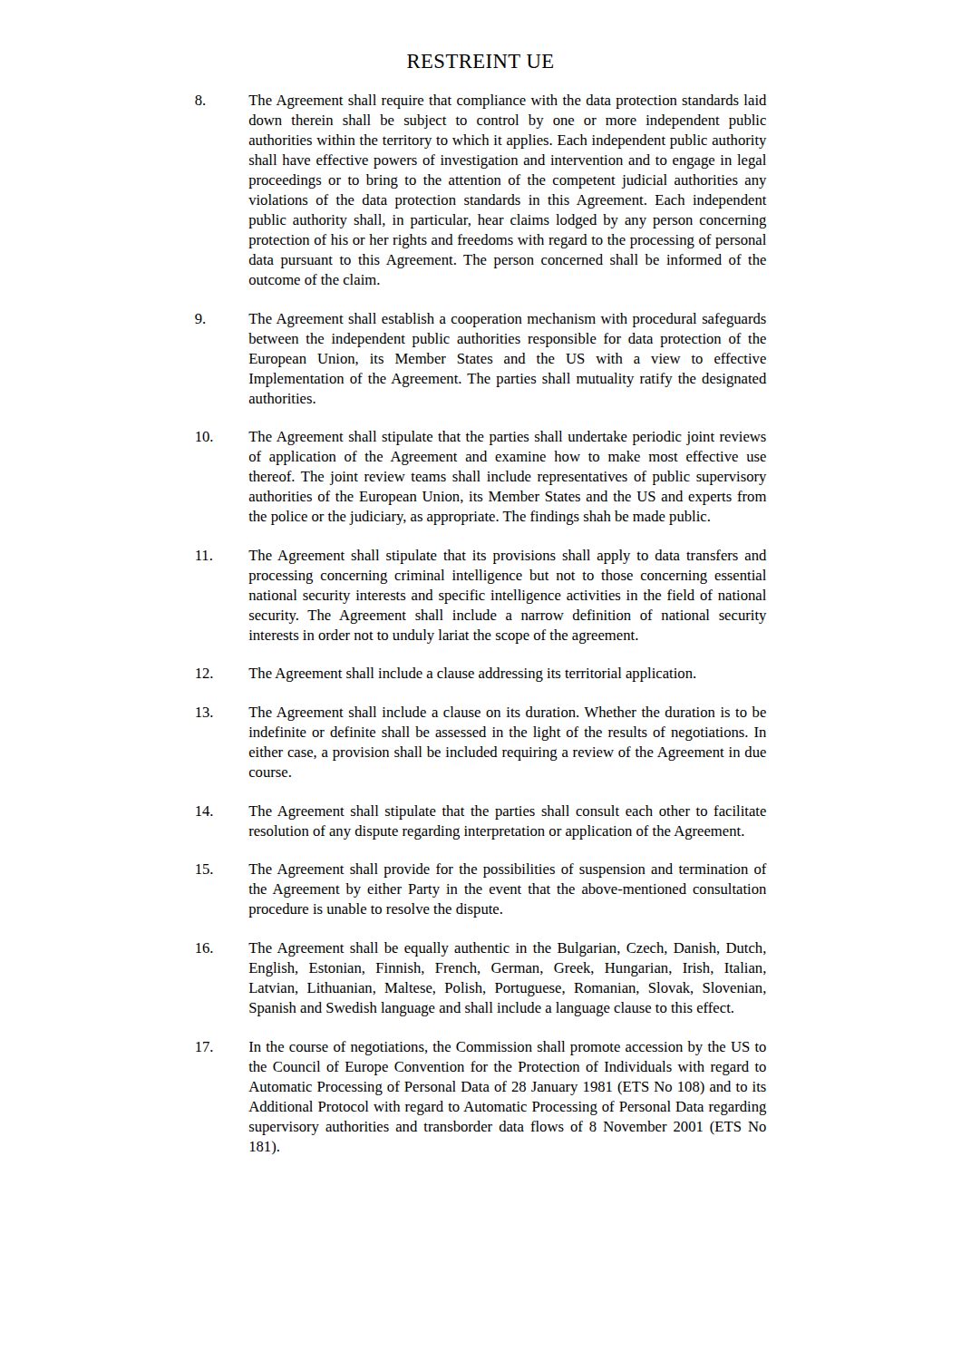RESTREINT UE
8. The Agreement shall require that compliance with the data protection standards laid down therein shall be subject to control by one or more independent public authorities within the territory to which it applies. Each independent public authority shall have effective powers of investigation and intervention and to engage in legal proceedings or to bring to the attention of the competent judicial authorities any violations of the data protection standards in this Agreement. Each independent public authority shall, in particular, hear claims lodged by any person concerning protection of his or her rights and freedoms with regard to the processing of personal data pursuant to this Agreement. The person concerned shall be informed of the outcome of the claim.
9. The Agreement shall establish a cooperation mechanism with procedural safeguards between the independent public authorities responsible for data protection of the European Union, its Member States and the US with a view to effective Implementation of the Agreement. The parties shall mutuality ratify the designated authorities.
10. The Agreement shall stipulate that the parties shall undertake periodic joint reviews of application of the Agreement and examine how to make most effective use thereof. The joint review teams shall include representatives of public supervisory authorities of the European Union, its Member States and the US and experts from the police or the judiciary, as appropriate. The findings shah be made public.
11. The Agreement shall stipulate that its provisions shall apply to data transfers and processing concerning criminal intelligence but not to those concerning essential national security interests and specific intelligence activities in the field of national security. The Agreement shall include a narrow definition of national security interests in order not to unduly lariat the scope of the agreement.
12. The Agreement shall include a clause addressing its territorial application.
13. The Agreement shall include a clause on its duration. Whether the duration is to be indefinite or definite shall be assessed in the light of the results of negotiations. In either case, a provision shall be included requiring a review of the Agreement in due course.
14. The Agreement shall stipulate that the parties shall consult each other to facilitate resolution of any dispute regarding interpretation or application of the Agreement.
15. The Agreement shall provide for the possibilities of suspension and termination of the Agreement by either Party in the event that the above-mentioned consultation procedure is unable to resolve the dispute.
16. The Agreement shall be equally authentic in the Bulgarian, Czech, Danish, Dutch, English, Estonian, Finnish, French, German, Greek, Hungarian, Irish, Italian, Latvian, Lithuanian, Maltese, Polish, Portuguese, Romanian, Slovak, Slovenian, Spanish and Swedish language and shall include a language clause to this effect.
17. In the course of negotiations, the Commission shall promote accession by the US to the Council of Europe Convention for the Protection of Individuals with regard to Automatic Processing of Personal Data of 28 January 1981 (ETS No 108) and to its Additional Protocol with regard to Automatic Processing of Personal Data regarding supervisory authorities and transborder data flows of 8 November 2001 (ETS No 181).